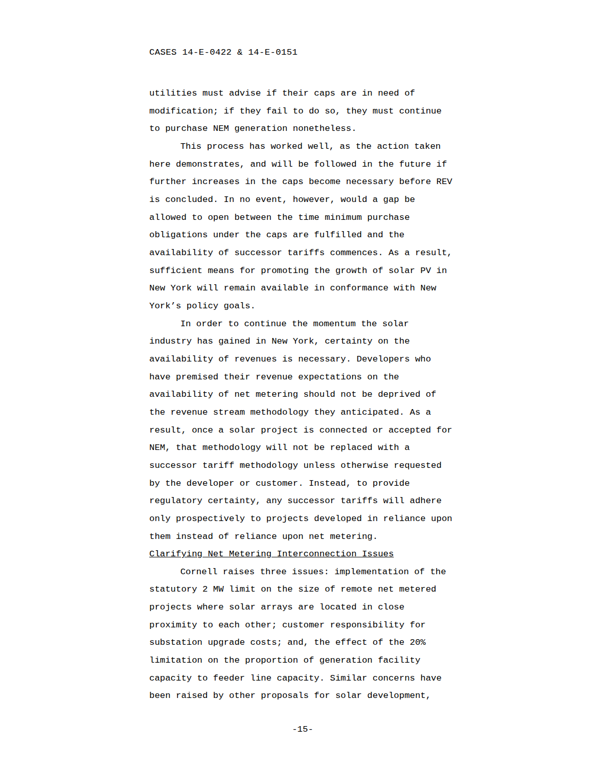CASES 14-E-0422 & 14-E-0151
utilities must advise if their caps are in need of modification; if they fail to do so, they must continue to purchase NEM generation nonetheless.
This process has worked well, as the action taken here demonstrates, and will be followed in the future if further increases in the caps become necessary before REV is concluded. In no event, however, would a gap be allowed to open between the time minimum purchase obligations under the caps are fulfilled and the availability of successor tariffs commences. As a result, sufficient means for promoting the growth of solar PV in New York will remain available in conformance with New York’s policy goals.
In order to continue the momentum the solar industry has gained in New York, certainty on the availability of revenues is necessary. Developers who have premised their revenue expectations on the availability of net metering should not be deprived of the revenue stream methodology they anticipated. As a result, once a solar project is connected or accepted for NEM, that methodology will not be replaced with a successor tariff methodology unless otherwise requested by the developer or customer. Instead, to provide regulatory certainty, any successor tariffs will adhere only prospectively to projects developed in reliance upon them instead of reliance upon net metering.
Clarifying Net Metering Interconnection Issues
Cornell raises three issues: implementation of the statutory 2 MW limit on the size of remote net metered projects where solar arrays are located in close proximity to each other; customer responsibility for substation upgrade costs; and, the effect of the 20% limitation on the proportion of generation facility capacity to feeder line capacity. Similar concerns have been raised by other proposals for solar development,
-15-